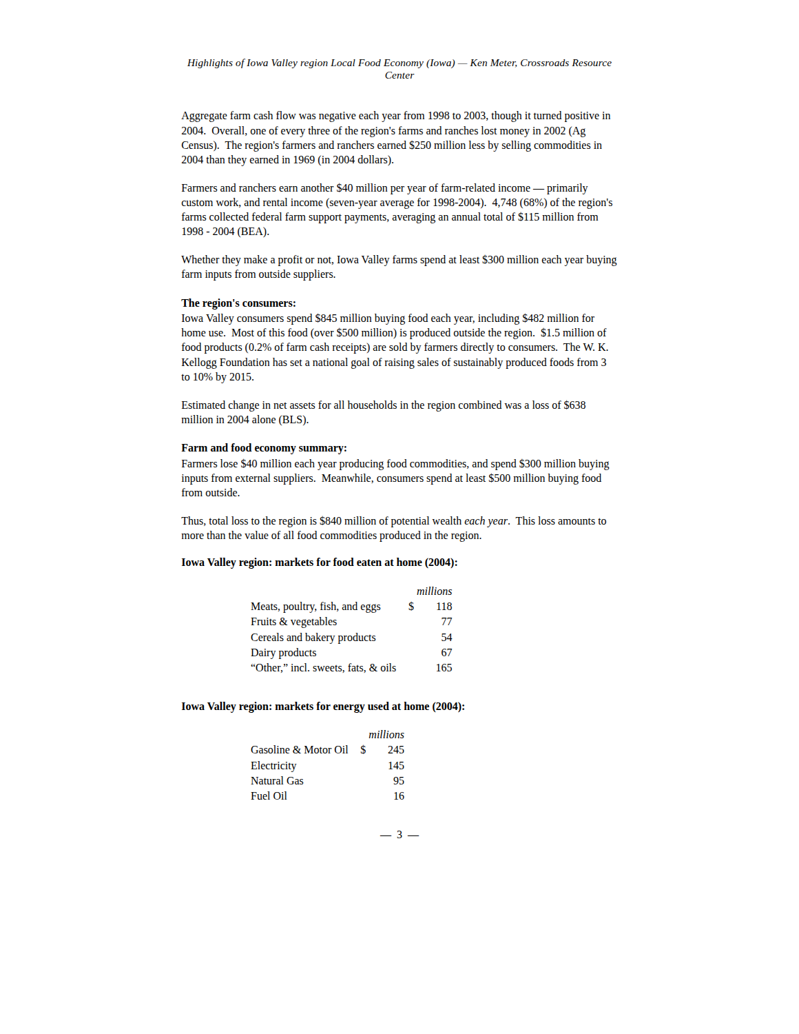Highlights of Iowa Valley region Local Food Economy (Iowa) — Ken Meter, Crossroads Resource Center
Aggregate farm cash flow was negative each year from 1998 to 2003, though it turned positive in 2004. Overall, one of every three of the region's farms and ranches lost money in 2002 (Ag Census). The region's farmers and ranchers earned $250 million less by selling commodities in 2004 than they earned in 1969 (in 2004 dollars).
Farmers and ranchers earn another $40 million per year of farm-related income — primarily custom work, and rental income (seven-year average for 1998-2004). 4,748 (68%) of the region's farms collected federal farm support payments, averaging an annual total of $115 million from 1998 - 2004 (BEA).
Whether they make a profit or not, Iowa Valley farms spend at least $300 million each year buying farm inputs from outside suppliers.
The region's consumers:
Iowa Valley consumers spend $845 million buying food each year, including $482 million for home use. Most of this food (over $500 million) is produced outside the region. $1.5 million of food products (0.2% of farm cash receipts) are sold by farmers directly to consumers. The W. K. Kellogg Foundation has set a national goal of raising sales of sustainably produced foods from 3 to 10% by 2015.
Estimated change in net assets for all households in the region combined was a loss of $638 million in 2004 alone (BLS).
Farm and food economy summary:
Farmers lose $40 million each year producing food commodities, and spend $300 million buying inputs from external suppliers. Meanwhile, consumers spend at least $500 million buying food from outside.
Thus, total loss to the region is $840 million of potential wealth each year. This loss amounts to more than the value of all food commodities produced in the region.
Iowa Valley region: markets for food eaten at home (2004):
| | | millions |
| Meats, poultry, fish, and eggs | $ | 118 |
| Fruits & vegetables | | 77 |
| Cereals and bakery products | | 54 |
| Dairy products | | 67 |
| “Other,” incl. sweets, fats, & oils | | 165 |
Iowa Valley region: markets for energy used at home (2004):
| | | millions |
| Gasoline & Motor Oil | $ | 245 |
| Electricity | | 145 |
| Natural Gas | | 95 |
| Fuel Oil | | 16 |
— 3 —